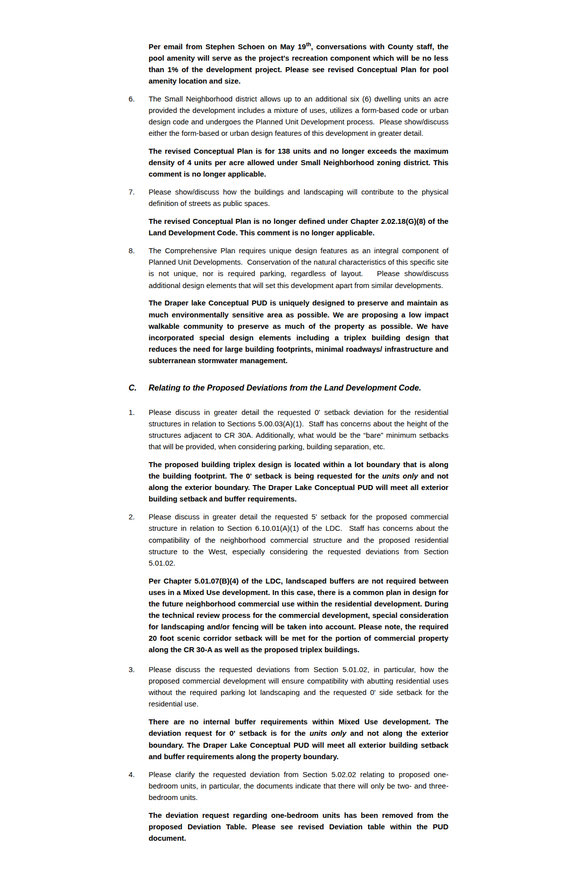Per email from Stephen Schoen on May 19th, conversations with County staff, the pool amenity will serve as the project's recreation component which will be no less than 1% of the development project. Please see revised Conceptual Plan for pool amenity location and size.
6.
The Small Neighborhood district allows up to an additional six (6) dwelling units an acre provided the development includes a mixture of uses, utilizes a form-based code or urban design code and undergoes the Planned Unit Development process. Please show/discuss either the form-based or urban design features of this development in greater detail.
The revised Conceptual Plan is for 138 units and no longer exceeds the maximum density of 4 units per acre allowed under Small Neighborhood zoning district. This comment is no longer applicable.
7.
Please show/discuss how the buildings and landscaping will contribute to the physical definition of streets as public spaces.
The revised Conceptual Plan is no longer defined under Chapter 2.02.18(G)(8) of the Land Development Code. This comment is no longer applicable.
8.
The Comprehensive Plan requires unique design features as an integral component of Planned Unit Developments. Conservation of the natural characteristics of this specific site is not unique, nor is required parking, regardless of layout. Please show/discuss additional design elements that will set this development apart from similar developments.
The Draper lake Conceptual PUD is uniquely designed to preserve and maintain as much environmentally sensitive area as possible. We are proposing a low impact walkable community to preserve as much of the property as possible. We have incorporated special design elements including a triplex building design that reduces the need for large building footprints, minimal roadways/ infrastructure and subterranean stormwater management.
C. Relating to the Proposed Deviations from the Land Development Code.
1.
Please discuss in greater detail the requested 0' setback deviation for the residential structures in relation to Sections 5.00.03(A)(1). Staff has concerns about the height of the structures adjacent to CR 30A. Additionally, what would be the “bare” minimum setbacks that will be provided, when considering parking, building separation, etc.
The proposed building triplex design is located within a lot boundary that is along the building footprint. The 0' setback is being requested for the units only and not along the exterior boundary. The Draper Lake Conceptual PUD will meet all exterior building setback and buffer requirements.
2.
Please discuss in greater detail the requested 5' setback for the proposed commercial structure in relation to Section 6.10.01(A)(1) of the LDC. Staff has concerns about the compatibility of the neighborhood commercial structure and the proposed residential structure to the West, especially considering the requested deviations from Section 5.01.02.
Per Chapter 5.01.07(B)(4) of the LDC, landscaped buffers are not required between uses in a Mixed Use development. In this case, there is a common plan in design for the future neighborhood commercial use within the residential development. During the technical review process for the commercial development, special consideration for landscaping and/or fencing will be taken into account. Please note, the required 20 foot scenic corridor setback will be met for the portion of commercial property along the CR 30-A as well as the proposed triplex buildings.
3.
Please discuss the requested deviations from Section 5.01.02, in particular, how the proposed commercial development will ensure compatibility with abutting residential uses without the required parking lot landscaping and the requested 0' side setback for the residential use.
There are no internal buffer requirements within Mixed Use development. The deviation request for 0' setback is for the units only and not along the exterior boundary. The Draper Lake Conceptual PUD will meet all exterior building setback and buffer requirements along the property boundary.
4.
Please clarify the requested deviation from Section 5.02.02 relating to proposed one- bedroom units, in particular, the documents indicate that there will only be two- and three-bedroom units.
The deviation request regarding one-bedroom units has been removed from the proposed Deviation Table. Please see revised Deviation table within the PUD document.